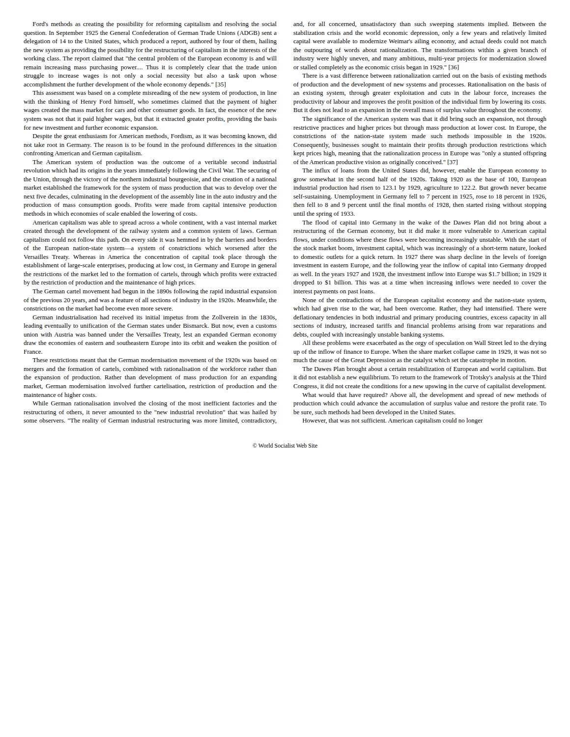Ford's methods as creating the possibility for reforming capitalism and resolving the social question. In September 1925 the General Confederation of German Trade Unions (ADGB) sent a delegation of 14 to the United States, which produced a report, authored by four of them, hailing the new system as providing the possibility for the restructuring of capitalism in the interests of the working class. The report claimed that "the central problem of the European economy is and will remain increasing mass purchasing power.... Thus it is completely clear that the trade union struggle to increase wages is not only a social necessity but also a task upon whose accomplishment the further development of the whole economy depends." [35]
This assessment was based on a complete misreading of the new system of production, in line with the thinking of Henry Ford himself, who sometimes claimed that the payment of higher wages created the mass market for cars and other consumer goods. In fact, the essence of the new system was not that it paid higher wages, but that it extracted greater profits, providing the basis for new investment and further economic expansion.
Despite the great enthusiasm for American methods, Fordism, as it was becoming known, did not take root in Germany. The reason is to be found in the profound differences in the situation confronting American and German capitalism.
The American system of production was the outcome of a veritable second industrial revolution which had its origins in the years immediately following the Civil War. The securing of the Union, through the victory of the northern industrial bourgeoisie, and the creation of a national market established the framework for the system of mass production that was to develop over the next five decades, culminating in the development of the assembly line in the auto industry and the production of mass consumption goods. Profits were made from capital intensive production methods in which economies of scale enabled the lowering of costs.
American capitalism was able to spread across a whole continent, with a vast internal market created through the development of the railway system and a common system of laws. German capitalism could not follow this path. On every side it was hemmed in by the barriers and borders of the European nation-state system—a system of constrictions which worsened after the Versailles Treaty. Whereas in America the concentration of capital took place through the establishment of large-scale enterprises, producing at low cost, in Germany and Europe in general the restrictions of the market led to the formation of cartels, through which profits were extracted by the restriction of production and the maintenance of high prices.
The German cartel movement had begun in the 1890s following the rapid industrial expansion of the previous 20 years, and was a feature of all sections of industry in the 1920s. Meanwhile, the constrictions on the market had become even more severe.
German industrialisation had received its initial impetus from the Zollverein in the 1830s, leading eventually to unification of the German states under Bismarck. But now, even a customs union with Austria was banned under the Versailles Treaty, lest an expanded German economy draw the economies of eastern and southeastern Europe into its orbit and weaken the position of France.
These restrictions meant that the German modernisation movement of the 1920s was based on mergers and the formation of cartels, combined with rationalisation of the workforce rather than the expansion of production. Rather than development of mass production for an expanding market, German modernisation involved further cartelisation, restriction of production and the maintenance of higher costs.
While German rationalisation involved the closing of the most inefficient factories and the restructuring of others, it never amounted to the "new industrial revolution" that was hailed by some observers. "The reality of German industrial restructuring was more limited, contradictory, and, for all concerned, unsatisfactory than such sweeping statements implied. Between the stabilization crisis and the world economic depression, only a few years and relatively limited capital were available to modernize Weimar's ailing economy, and actual deeds could not match the outpouring of words about rationalization. The transformations within a given branch of industry were highly uneven, and many ambitious, multi-year projects for modernization slowed or stalled completely as the economic crisis began in 1929." [36]
There is a vast difference between rationalization carried out on the basis of existing methods of production and the development of new systems and processes. Rationalisation on the basis of an existing system, through greater exploitation and cuts in the labour force, increases the productivity of labour and improves the profit position of the individual firm by lowering its costs. But it does not lead to an expansion in the overall mass of surplus value throughout the economy.
The significance of the American system was that it did bring such an expansion, not through restrictive practices and higher prices but through mass production at lower cost. In Europe, the constrictions of the nation-state system made such methods impossible in the 1920s. Consequently, businesses sought to maintain their profits through production restrictions which kept prices high, meaning that the rationalization process in Europe was "only a stunted offspring of the American productive vision as originally conceived." [37]
The influx of loans from the United States did, however, enable the European economy to grow somewhat in the second half of the 1920s. Taking 1920 as the base of 100, European industrial production had risen to 123.1 by 1929, agriculture to 122.2. But growth never became self-sustaining. Unemployment in Germany fell to 7 percent in 1925, rose to 18 percent in 1926, then fell to 8 and 9 percent until the final months of 1928, then started rising without stopping until the spring of 1933.
The flood of capital into Germany in the wake of the Dawes Plan did not bring about a restructuring of the German economy, but it did make it more vulnerable to American capital flows, under conditions where these flows were becoming increasingly unstable. With the start of the stock market boom, investment capital, which was increasingly of a short-term nature, looked to domestic outlets for a quick return. In 1927 there was sharp decline in the levels of foreign investment in eastern Europe, and the following year the inflow of capital into Germany dropped as well. In the years 1927 and 1928, the investment inflow into Europe was $1.7 billion; in 1929 it dropped to $1 billion. This was at a time when increasing inflows were needed to cover the interest payments on past loans.
None of the contradictions of the European capitalist economy and the nation-state system, which had given rise to the war, had been overcome. Rather, they had intensified. There were deflationary tendencies in both industrial and primary producing countries, excess capacity in all sections of industry, increased tariffs and financial problems arising from war reparations and debts, coupled with increasingly unstable banking systems.
All these problems were exacerbated as the orgy of speculation on Wall Street led to the drying up of the inflow of finance to Europe. When the share market collapse came in 1929, it was not so much the cause of the Great Depression as the catalyst which set the catastrophe in motion.
The Dawes Plan brought about a certain restabilization of European and world capitalism. But it did not establish a new equilibrium. To return to the framework of Trotsky's analysis at the Third Congress, it did not create the conditions for a new upswing in the curve of capitalist development.
What would that have required? Above all, the development and spread of new methods of production which could advance the accumulation of surplus value and restore the profit rate. To be sure, such methods had been developed in the United States.
However, that was not sufficient. American capitalism could no longer
© World Socialist Web Site